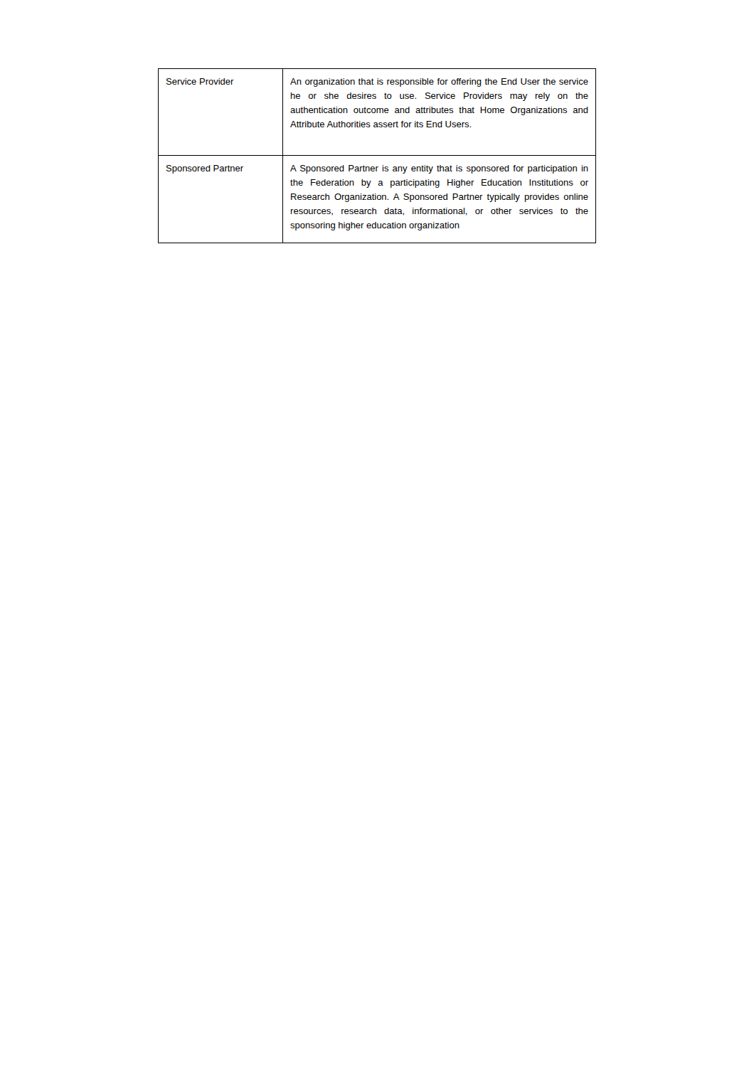| Service Provider | An organization that is responsible for offering the End User the service he or she desires to use. Service Providers may rely on the authentication outcome and attributes that Home Organizations and Attribute Authorities assert for its End Users. |
| Sponsored Partner | A Sponsored Partner is any entity that is sponsored for participation in the Federation by a participating Higher Education Institutions or Research Organization. A Sponsored Partner typically provides online resources, research data, informational, or other services to the sponsoring higher education organization |